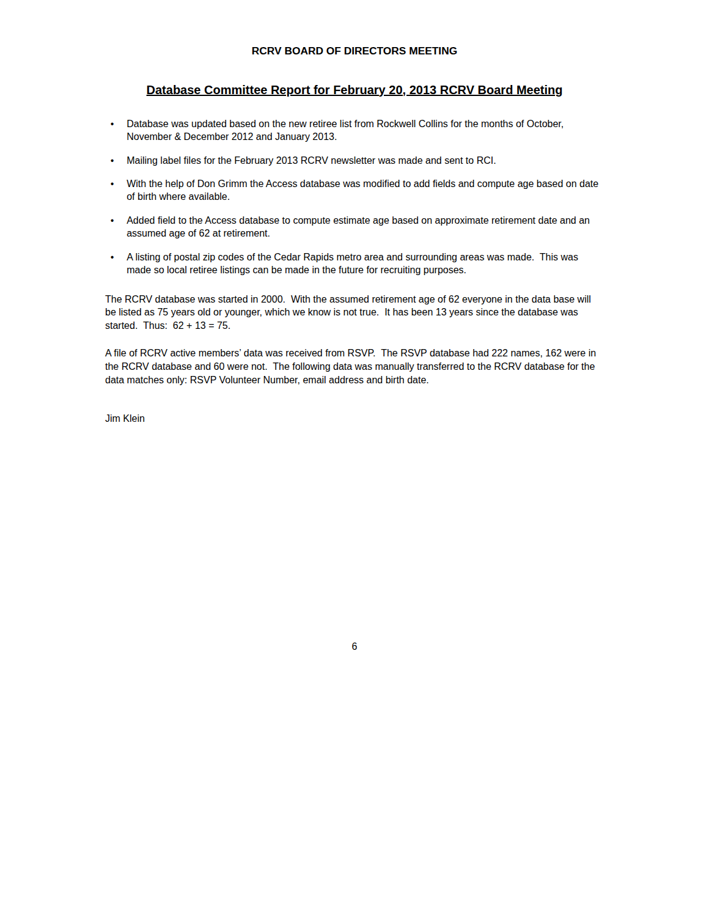RCRV BOARD OF DIRECTORS MEETING
Database Committee Report for February 20, 2013 RCRV Board Meeting
Database was updated based on the new retiree list from Rockwell Collins for the months of October, November & December 2012 and January 2013.
Mailing label files for the February 2013 RCRV newsletter was made and sent to RCI.
With the help of Don Grimm the Access database was modified to add fields and compute age based on date of birth where available.
Added field to the Access database to compute estimate age based on approximate retirement date and an assumed age of 62 at retirement.
A listing of postal zip codes of the Cedar Rapids metro area and surrounding areas was made. This was made so local retiree listings can be made in the future for recruiting purposes.
The RCRV database was started in 2000. With the assumed retirement age of 62 everyone in the data base will be listed as 75 years old or younger, which we know is not true. It has been 13 years since the database was started. Thus: 62 + 13 = 75.
A file of RCRV active members’ data was received from RSVP. The RSVP database had 222 names, 162 were in the RCRV database and 60 were not. The following data was manually transferred to the RCRV database for the data matches only: RSVP Volunteer Number, email address and birth date.
Jim Klein
6